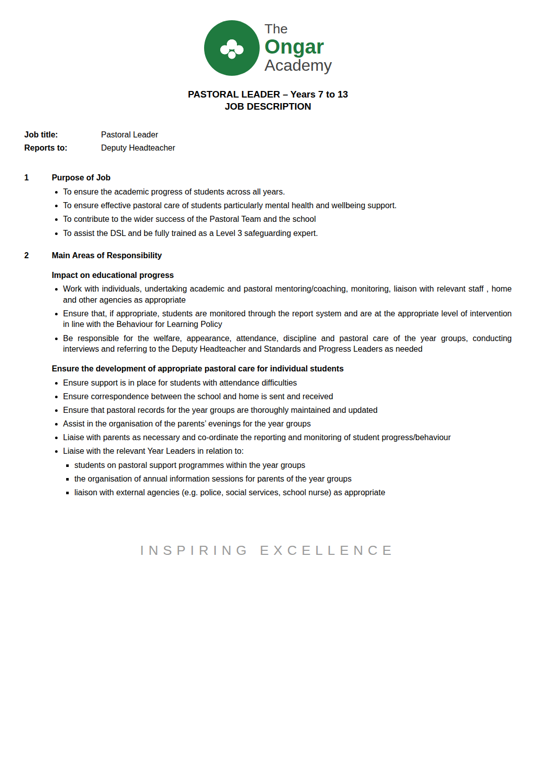The Ongar Academy
PASTORAL LEADER – Years 7 to 13
JOB DESCRIPTION
| Job title: | Pastoral Leader |
| Reports to: | Deputy Headteacher |
1 Purpose of Job
To ensure the academic progress of students across all years.
To ensure effective pastoral care of students particularly mental health and wellbeing support.
To contribute to the wider success of the Pastoral Team and the school
To assist the DSL and be fully trained as a Level 3 safeguarding expert.
2 Main Areas of Responsibility
Impact on educational progress
Work with individuals, undertaking academic and pastoral mentoring/coaching, monitoring, liaison with relevant staff , home and other agencies as appropriate
Ensure that, if appropriate, students are monitored through the report system and are at the appropriate level of intervention in line with the Behaviour for Learning Policy
Be responsible for the welfare, appearance, attendance, discipline and pastoral care of the year groups, conducting interviews and referring to the Deputy Headteacher and Standards and Progress Leaders as needed
Ensure the development of appropriate pastoral care for individual students
Ensure support is in place for students with attendance difficulties
Ensure correspondence between the school and home is sent and received
Ensure that pastoral records for the year groups are thoroughly maintained and updated
Assist in the organisation of the parents’ evenings for the year groups
Liaise with parents as necessary and co-ordinate the reporting and monitoring of student progress/behaviour
Liaise with the relevant Year Leaders in relation to:
students on pastoral support programmes within the year groups
the organisation of annual information sessions for parents of the year groups
liaison with external agencies (e.g. police, social services, school nurse) as appropriate
INSPIRING EXCELLENCE